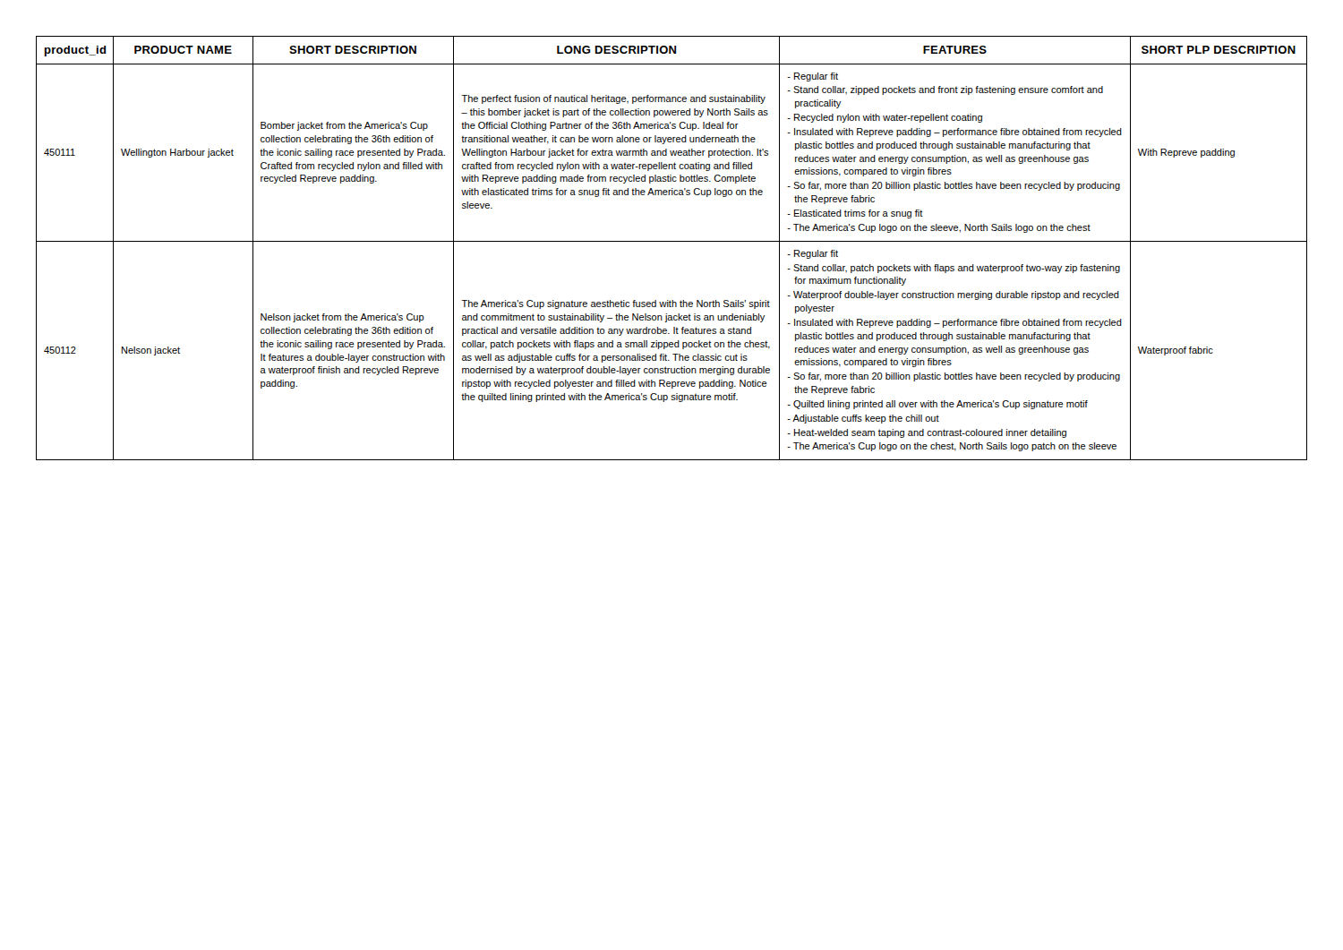| product_id | PRODUCT NAME | SHORT DESCRIPTION | LONG DESCRIPTION | FEATURES | SHORT PLP DESCRIPTION |
| --- | --- | --- | --- | --- | --- |
| 450111 | Wellington Harbour jacket | Bomber jacket from the America's Cup collection celebrating the 36th edition of the iconic sailing race presented by Prada. Crafted from recycled nylon and filled with recycled Repreve padding. | The perfect fusion of nautical heritage, performance and sustainability – this bomber jacket is part of the collection powered by North Sails as the Official Clothing Partner of the 36th America's Cup. Ideal for transitional weather, it can be worn alone or layered underneath the Wellington Harbour jacket for extra warmth and weather protection. It's crafted from recycled nylon with a water-repellent coating and filled with Repreve padding made from recycled plastic bottles. Complete with elasticated trims for a snug fit and the America's Cup logo on the sleeve. | Regular fit Stand collar, zipped pockets and front zip fastening ensure comfort and practicality Recycled nylon with water-repellent coating Insulated with Repreve padding – performance fibre obtained from recycled plastic bottles and produced through sustainable manufacturing that reduces water and energy consumption, as well as greenhouse gas emissions, compared to virgin fibres So far, more than 20 billion plastic bottles have been recycled by producing the Repreve fabric Elasticated trims for a snug fit The America's Cup logo on the sleeve, North Sails logo on the chest | With Repreve padding |
| 450112 | Nelson jacket | Nelson jacket from the America's Cup collection celebrating the 36th edition of the iconic sailing race presented by Prada. It features a double-layer construction with a waterproof finish and recycled Repreve padding. | The America's Cup signature aesthetic fused with the North Sails' spirit and commitment to sustainability – the Nelson jacket is an undeniably practical and versatile addition to any wardrobe. It features a stand collar, patch pockets with flaps and a small zipped pocket on the chest, as well as adjustable cuffs for a personalised fit. The classic cut is modernised by a waterproof double-layer construction merging durable ripstop with recycled polyester and filled with Repreve padding. Notice the quilted lining printed with the America's Cup signature motif. | Regular fit Stand collar, patch pockets with flaps and waterproof two-way zip fastening for maximum functionality Waterproof double-layer construction merging durable ripstop and recycled polyester Insulated with Repreve padding – performance fibre obtained from recycled plastic bottles and produced through sustainable manufacturing that reduces water and energy consumption, as well as greenhouse gas emissions, compared to virgin fibres So far, more than 20 billion plastic bottles have been recycled by producing the Repreve fabric Quilted lining printed all over with the America's Cup signature motif Adjustable cuffs keep the chill out Heat-welded seam taping and contrast-coloured inner detailing The America's Cup logo on the chest, North Sails logo patch on the sleeve | Waterproof fabric |